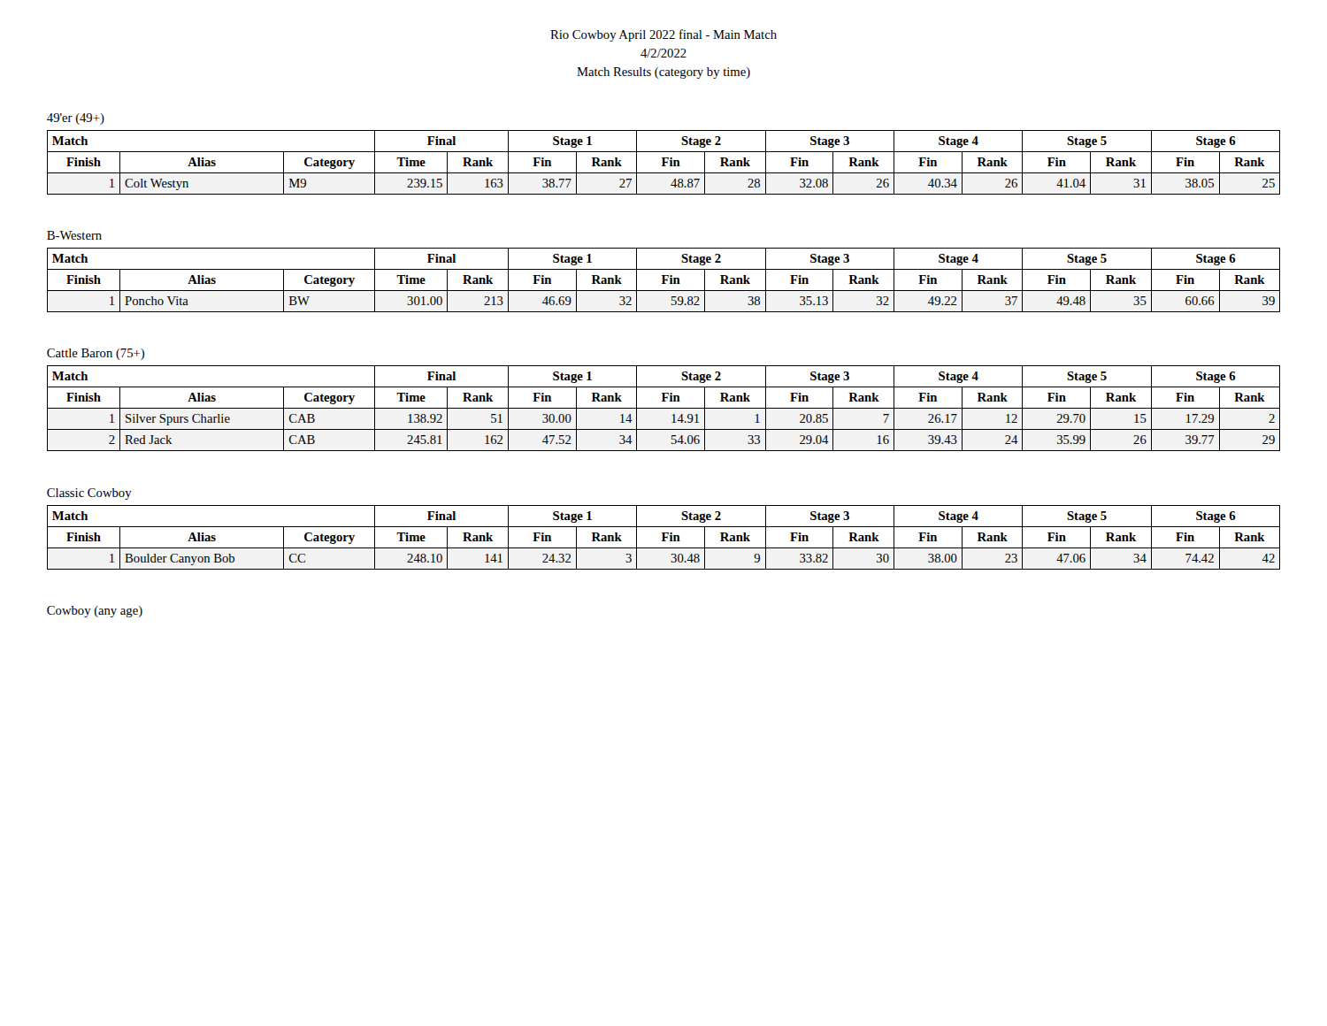Rio Cowboy April 2022 final - Main Match
4/2/2022
Match Results (category by time)
49'er (49+)
| Match | Final | Stage 1 | Stage 2 | Stage 3 | Stage 4 | Stage 5 | Stage 6 |
| --- | --- | --- | --- | --- | --- | --- | --- |
| Finish | Alias | Category | Time | Rank | Fin | Rank | Fin | Rank | Fin | Rank | Fin | Rank | Fin | Rank | Fin | Rank |
| 1 | Colt Westyn | M9 | 239.15 | 163 | 38.77 | 27 | 48.87 | 28 | 32.08 | 26 | 40.34 | 26 | 41.04 | 31 | 38.05 | 25 |
B-Western
| Match | Final | Stage 1 | Stage 2 | Stage 3 | Stage 4 | Stage 5 | Stage 6 |
| --- | --- | --- | --- | --- | --- | --- | --- |
| Finish | Alias | Category | Time | Rank | Fin | Rank | Fin | Rank | Fin | Rank | Fin | Rank | Fin | Rank | Fin | Rank |
| 1 | Poncho Vita | BW | 301.00 | 213 | 46.69 | 32 | 59.82 | 38 | 35.13 | 32 | 49.22 | 37 | 49.48 | 35 | 60.66 | 39 |
Cattle Baron (75+)
| Match | Final | Stage 1 | Stage 2 | Stage 3 | Stage 4 | Stage 5 | Stage 6 |
| --- | --- | --- | --- | --- | --- | --- | --- |
| Finish | Alias | Category | Time | Rank | Fin | Rank | Fin | Rank | Fin | Rank | Fin | Rank | Fin | Rank | Fin | Rank |
| 1 | Silver Spurs Charlie | CAB | 138.92 | 51 | 30.00 | 14 | 14.91 | 1 | 20.85 | 7 | 26.17 | 12 | 29.70 | 15 | 17.29 | 2 |
| 2 | Red Jack | CAB | 245.81 | 162 | 47.52 | 34 | 54.06 | 33 | 29.04 | 16 | 39.43 | 24 | 35.99 | 26 | 39.77 | 29 |
Classic Cowboy
| Match | Final | Stage 1 | Stage 2 | Stage 3 | Stage 4 | Stage 5 | Stage 6 |
| --- | --- | --- | --- | --- | --- | --- | --- |
| Finish | Alias | Category | Time | Rank | Fin | Rank | Fin | Rank | Fin | Rank | Fin | Rank | Fin | Rank | Fin | Rank |
| 1 | Boulder Canyon Bob | CC | 248.10 | 141 | 24.32 | 3 | 30.48 | 9 | 33.82 | 30 | 38.00 | 23 | 47.06 | 34 | 74.42 | 42 |
Cowboy (any age)